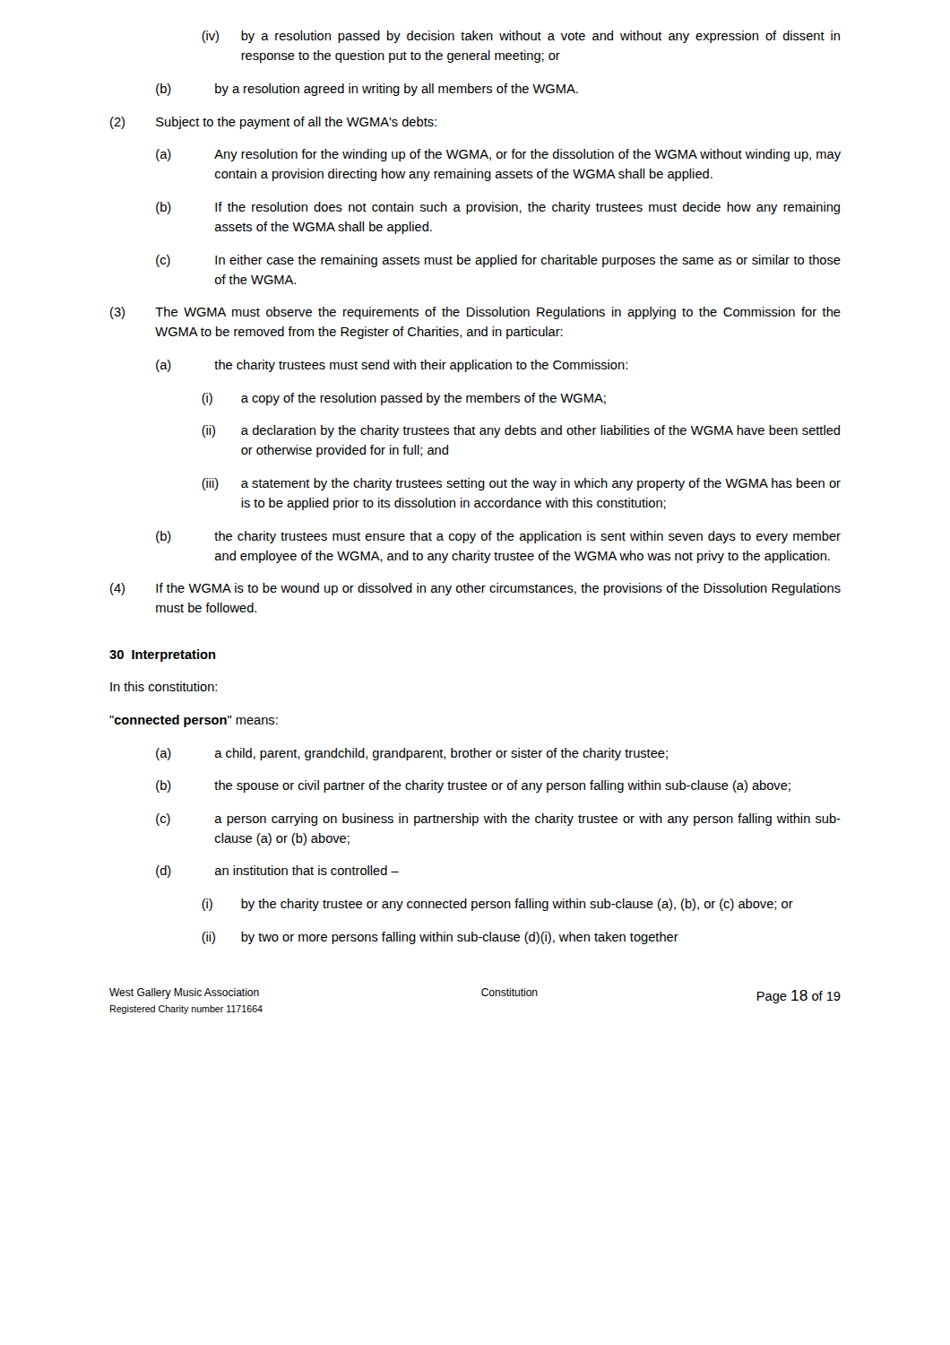(iv)
by a resolution passed by decision taken without a vote and without any expression of dissent in response to the question put to the general meeting; or
(b)
by a resolution agreed in writing by all members of the WGMA.
(2)
Subject to the payment of all the WGMA's debts:
(a)
Any resolution for the winding up of the WGMA, or for the dissolution of the WGMA without winding up, may contain a provision directing how any remaining assets of the WGMA shall be applied.
(b)
If the resolution does not contain such a provision, the charity trustees must decide how any remaining assets of the WGMA shall be applied.
(c)
In either case the remaining assets must be applied for charitable purposes the same as or similar to those of the WGMA.
(3)
The WGMA must observe the requirements of the Dissolution Regulations in applying to the Commission for the WGMA to be removed from the Register of Charities, and in particular:
(a)
the charity trustees must send with their application to the Commission:
(i)
a copy of the resolution passed by the members of the WGMA;
(ii)
a declaration by the charity trustees that any debts and other liabilities of the WGMA have been settled or otherwise provided for in full; and
(iii)
a statement by the charity trustees setting out the way in which any property of the WGMA has been or is to be applied prior to its dissolution in accordance with this constitution;
(b)
the charity trustees must ensure that a copy of the application is sent within seven days to every member and employee of the WGMA, and to any charity trustee of the WGMA who was not privy to the application.
(4)
If the WGMA is to be wound up or dissolved in any other circumstances, the provisions of the Dissolution Regulations must be followed.
30 Interpretation
In this constitution:
"connected person" means:
(a)
a child, parent, grandchild, grandparent, brother or sister of the charity trustee;
(b)
the spouse or civil partner of the charity trustee or of any person falling within sub-clause (a) above;
(c)
a person carrying on business in partnership with the charity trustee or with any person falling within sub-clause (a) or (b) above;
(d)
an institution that is controlled –
(i)
by the charity trustee or any connected person falling within sub-clause (a), (b), or (c) above; or
(ii)
by two or more persons falling within sub-clause (d)(i), when taken together
West Gallery Music Association
Registered Charity number 1171664
Constitution
Page 18 of 19